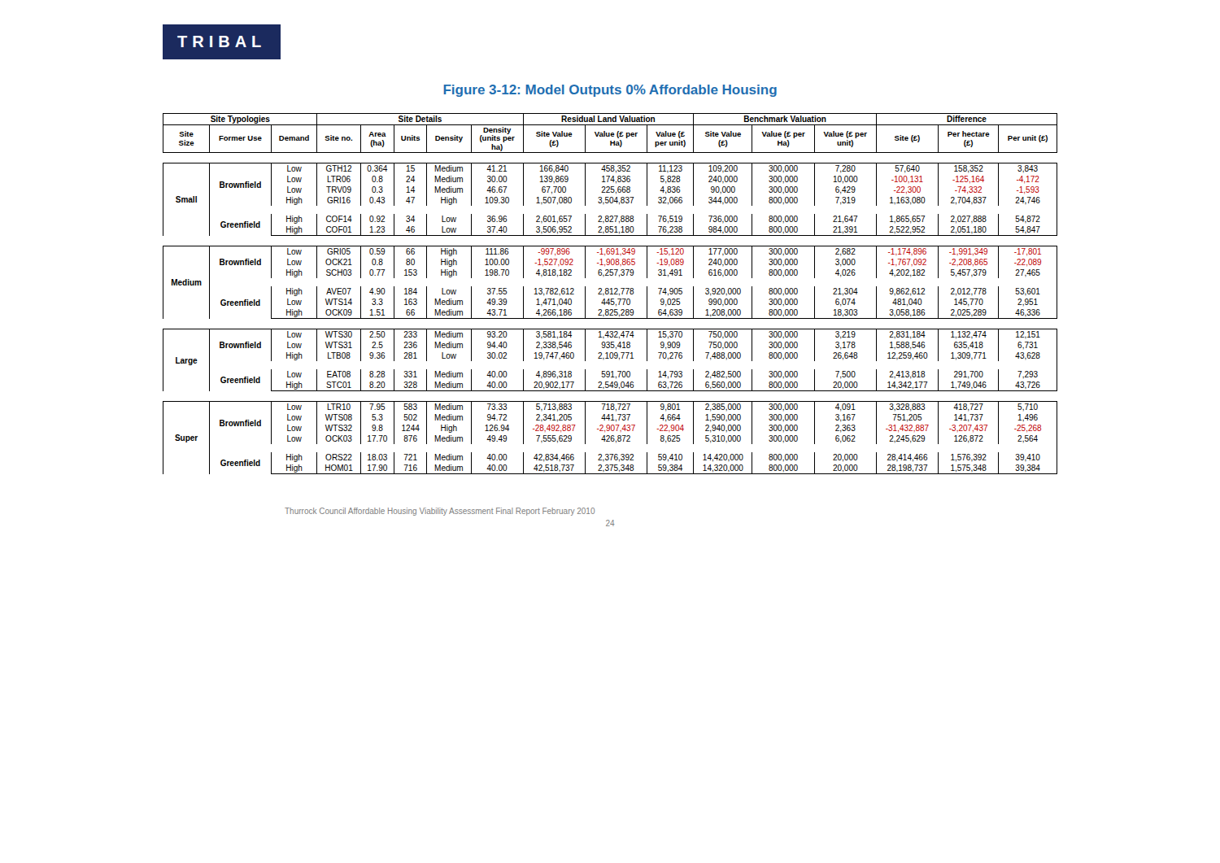TRIBAL
Figure 3-12: Model Outputs 0% Affordable Housing
| Site Typologies | Site Details | Residual Land Valuation | Benchmark Valuation | Difference |
| --- | --- | --- | --- | --- |
| Site Size | Former Use | Demand | Site no. | Area (ha) | Units | Density | Density (units per ha) | Site Value (£) | Value (£ per Ha) | Value (£ per unit) | Site Value (£) | Value (£ per Ha) | Value (£ per unit) | Site (£) | Per hectare (£) | Per unit (£) |
| Small | Brownfield | Low | GTH12 | 0.364 | 15 | Medium | 41.21 | 166,840 | 458,352 | 11,123 | 109,200 | 300,000 | 7,280 | 57,640 | 158,352 | 3,843 |
| Low | LTR06 | 0.8 | 24 | Medium | 30.00 | 139,869 | 174,836 | 5,828 | 240,000 | 300,000 | 10,000 | -100,131 | -125,164 | -4,172 |
| Low | TRV09 | 0.3 | 14 | Medium | 46.67 | 67,700 | 225,668 | 4,836 | 90,000 | 300,000 | 6,429 | -22,300 | -74,332 | -1,593 |
| High | GRI16 | 0.43 | 47 | High | 109.30 | 1,507,080 | 3,504,837 | 32,066 | 344,000 | 800,000 | 7,319 | 1,163,080 | 2,704,837 | 24,746 |
| Greenfield | High | COF14 | 0.92 | 34 | Low | 36.96 | 2,601,657 | 2,827,888 | 76,519 | 736,000 | 800,000 | 21,647 | 1,865,657 | 2,027,888 | 54,872 |
| High | COF01 | 1.23 | 46 | Low | 37.40 | 3,506,952 | 2,851,180 | 76,238 | 984,000 | 800,000 | 21,391 | 2,522,952 | 2,051,180 | 54,847 |
| Medium | Brownfield | Low | GRI05 | 0.59 | 66 | High | 111.86 | -997,896 | -1,691,349 | -15,120 | 177,000 | 300,000 | 2,682 | -1,174,896 | -1,991,349 | -17,801 |
| Low | OCK21 | 0.8 | 80 | High | 100.00 | -1,527,092 | -1,908,865 | -19,089 | 240,000 | 300,000 | 3,000 | -1,767,092 | -2,208,865 | -22,089 |
| High | SCH03 | 0.77 | 153 | High | 198.70 | 4,818,182 | 6,257,379 | 31,491 | 616,000 | 800,000 | 4,026 | 4,202,182 | 5,457,379 | 27,465 |
| Greenfield | High | AVE07 | 4.90 | 184 | Low | 37.55 | 13,782,612 | 2,812,778 | 74,905 | 3,920,000 | 800,000 | 21,304 | 9,862,612 | 2,012,778 | 53,601 |
| Low | WTS14 | 3.3 | 163 | Medium | 49.39 | 1,471,040 | 445,770 | 9,025 | 990,000 | 300,000 | 6,074 | 481,040 | 145,770 | 2,951 |
| High | OCK09 | 1.51 | 66 | Medium | 43.71 | 4,266,186 | 2,825,289 | 64,639 | 1,208,000 | 800,000 | 18,303 | 3,058,186 | 2,025,289 | 46,336 |
| Large | Brownfield | Low | WTS30 | 2.50 | 233 | Medium | 93.20 | 3,581,184 | 1,432,474 | 15,370 | 750,000 | 300,000 | 3,219 | 2,831,184 | 1,132,474 | 12,151 |
| Low | WTS31 | 2.5 | 236 | Medium | 94.40 | 2,338,546 | 935,418 | 9,909 | 750,000 | 300,000 | 3,178 | 1,588,546 | 635,418 | 6,731 |
| High | LTB08 | 9.36 | 281 | Low | 30.02 | 19,747,460 | 2,109,771 | 70,276 | 7,488,000 | 800,000 | 26,648 | 12,259,460 | 1,309,771 | 43,628 |
| Greenfield | Low | EAT08 | 8.28 | 331 | Medium | 40.00 | 4,896,318 | 591,700 | 14,793 | 2,482,500 | 300,000 | 7,500 | 2,413,818 | 291,700 | 7,293 |
| High | STC01 | 8.20 | 328 | Medium | 40.00 | 20,902,177 | 2,549,046 | 63,726 | 6,560,000 | 800,000 | 20,000 | 14,342,177 | 1,749,046 | 43,726 |
| Super | Brownfield | Low | LTR10 | 7.95 | 583 | Medium | 73.33 | 5,713,883 | 718,727 | 9,801 | 2,385,000 | 300,000 | 4,091 | 3,328,883 | 418,727 | 5,710 |
| Low | WTS08 | 5.3 | 502 | Medium | 94.72 | 2,341,205 | 441,737 | 4,664 | 1,590,000 | 300,000 | 3,167 | 751,205 | 141,737 | 1,496 |
| Low | WTS32 | 9.8 | 1244 | High | 126.94 | -28,492,887 | -2,907,437 | -22,904 | 2,940,000 | 300,000 | 2,363 | -31,432,887 | -3,207,437 | -25,268 |
| Low | OCK03 | 17.70 | 876 | Medium | 49.49 | 7,555,629 | 426,872 | 8,625 | 5,310,000 | 300,000 | 6,062 | 2,245,629 | 126,872 | 2,564 |
| Greenfield | High | ORS22 | 18.03 | 721 | Medium | 40.00 | 42,834,466 | 2,376,392 | 59,410 | 14,420,000 | 800,000 | 20,000 | 28,414,466 | 1,576,392 | 39,410 |
| High | HOM01 | 17.90 | 716 | Medium | 40.00 | 42,518,737 | 2,375,348 | 59,384 | 14,320,000 | 800,000 | 20,000 | 28,198,737 | 1,575,348 | 39,384 |
Thurrock Council Affordable Housing Viability Assessment Final Report February 2010
24